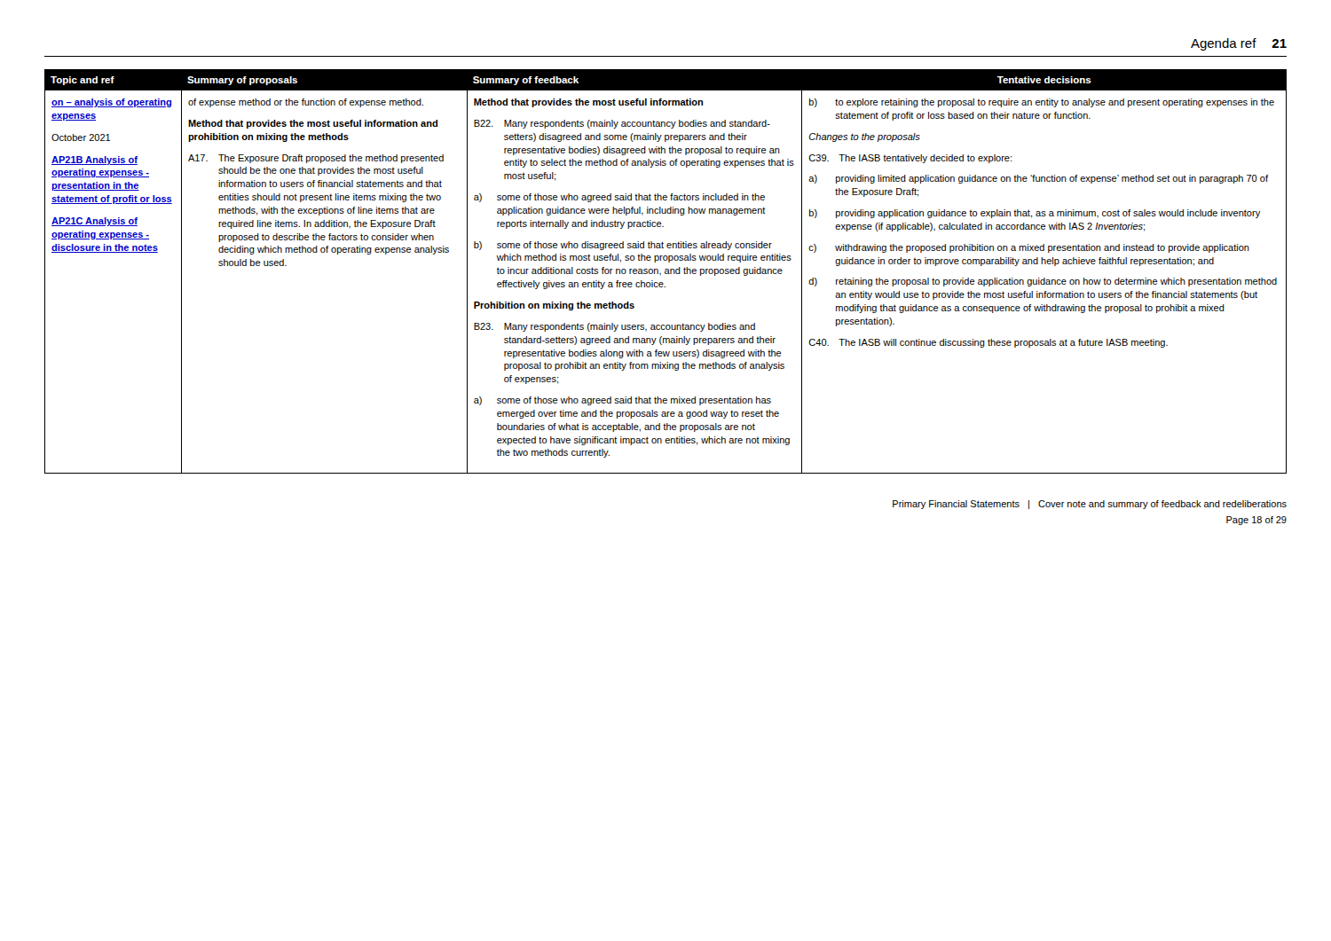Agenda ref 21
| Topic and ref | Summary of proposals | Summary of feedback | Tentative decisions |
| --- | --- | --- | --- |
| on – analysis of operating expenses October 2021 AP21B Analysis of operating expenses - presentation in the statement of profit or loss AP21C Analysis of operating expenses - disclosure in the notes | of expense method or the function of expense method. Method that provides the most useful information and prohibition on mixing the methods A17. The Exposure Draft proposed the method presented should be the one that provides the most useful information to users of financial statements and that entities should not present line items mixing the two methods, with the exceptions of line items that are required line items. In addition, the Exposure Draft proposed to describe the factors to consider when deciding which method of operating expense analysis should be used. | Method that provides the most useful information B22. Many respondents (mainly accountancy bodies and standard-setters) disagreed and some (mainly preparers and their representative bodies) disagreed with the proposal to require an entity to select the method of analysis of operating expenses that is most useful; a) some of those who agreed said that the factors included in the application guidance were helpful, including how management reports internally and industry practice. b) some of those who disagreed said that entities already consider which method is most useful, so the proposals would require entities to incur additional costs for no reason, and the proposed guidance effectively gives an entity a free choice. Prohibition on mixing the methods B23. Many respondents (mainly users, accountancy bodies and standard-setters) agreed and many (mainly preparers and their representative bodies along with a few users) disagreed with the proposal to prohibit an entity from mixing the methods of analysis of expenses; a) some of those who agreed said that the mixed presentation has emerged over time and the proposals are a good way to reset the boundaries of what is acceptable, and the proposals are not expected to have significant impact on entities, which are not mixing the two methods currently. | b) to explore retaining the proposal to require an entity to analyse and present operating expenses in the statement of profit or loss based on their nature or function. Changes to the proposals C39. The IASB tentatively decided to explore: a) providing limited application guidance on the ‘function of expense’ method set out in paragraph 70 of the Exposure Draft; b) providing application guidance to explain that, as a minimum, cost of sales would include inventory expense (if applicable), calculated in accordance with IAS 2 Inventories ; c) withdrawing the proposed prohibition on a mixed presentation and instead to provide application guidance in order to improve comparability and help achieve faithful representation; and d) retaining the proposal to provide application guidance on how to determine which presentation method an entity would use to provide the most useful information to users of the financial statements (but modifying that guidance as a consequence of withdrawing the proposal to prohibit a mixed presentation). C40. The IASB will continue discussing these proposals at a future IASB meeting. |
Primary Financial Statements | Cover note and summary of feedback and redeliberations
Page 18 of 29